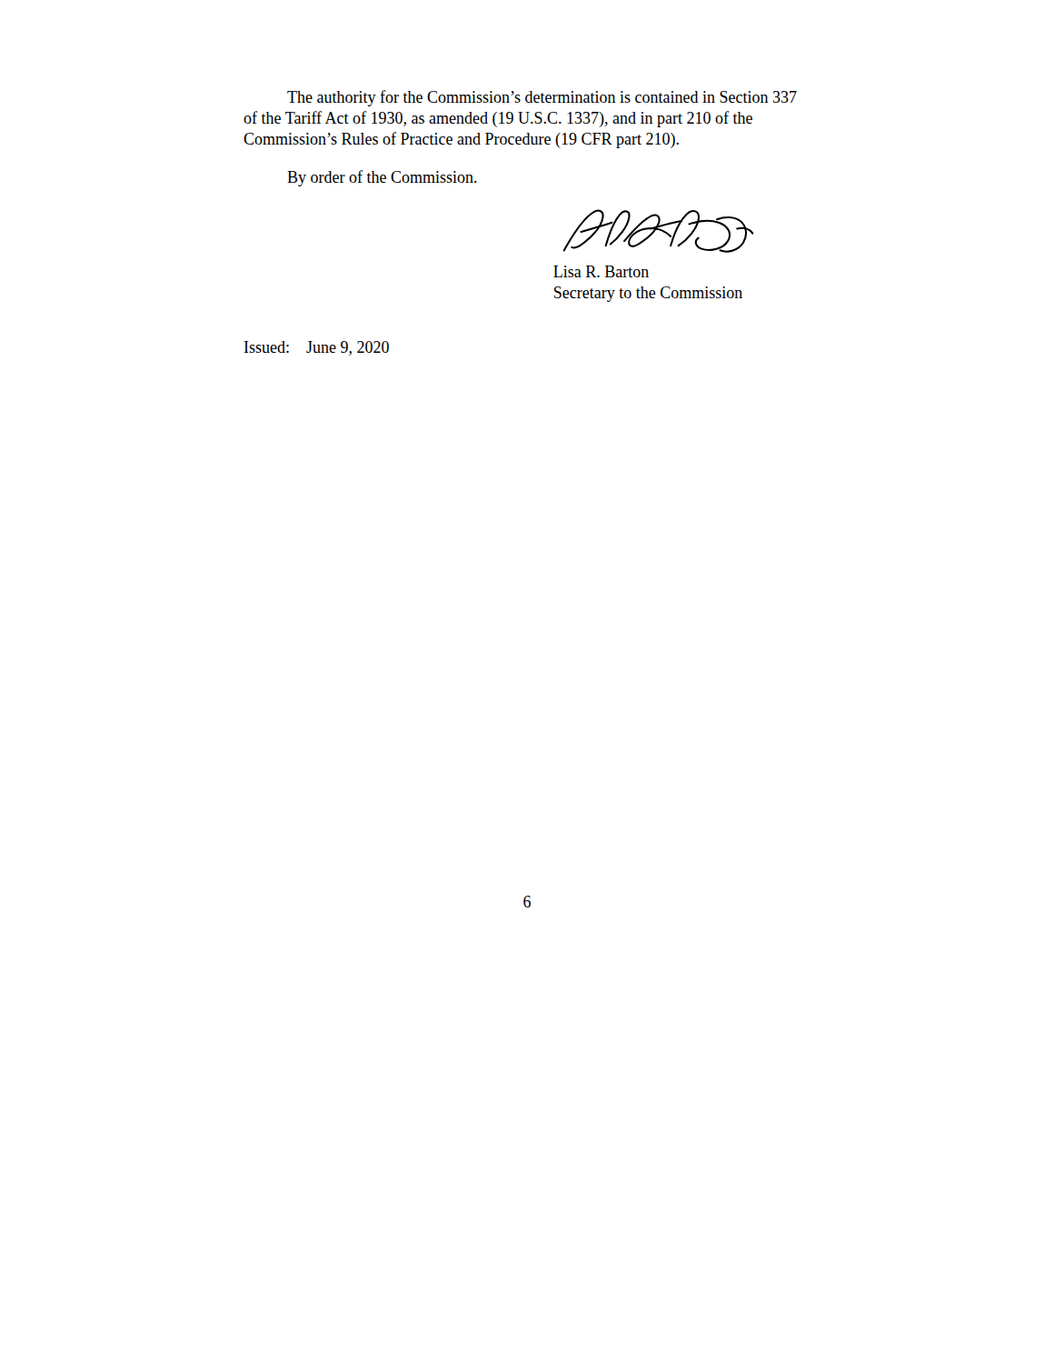The authority for the Commission’s determination is contained in Section 337 of the Tariff Act of 1930, as amended (19 U.S.C. 1337), and in part 210 of the Commission’s Rules of Practice and Procedure (19 CFR part 210).
By order of the Commission.
Lisa R. Barton
Secretary to the Commission
Issued: June 9, 2020
6